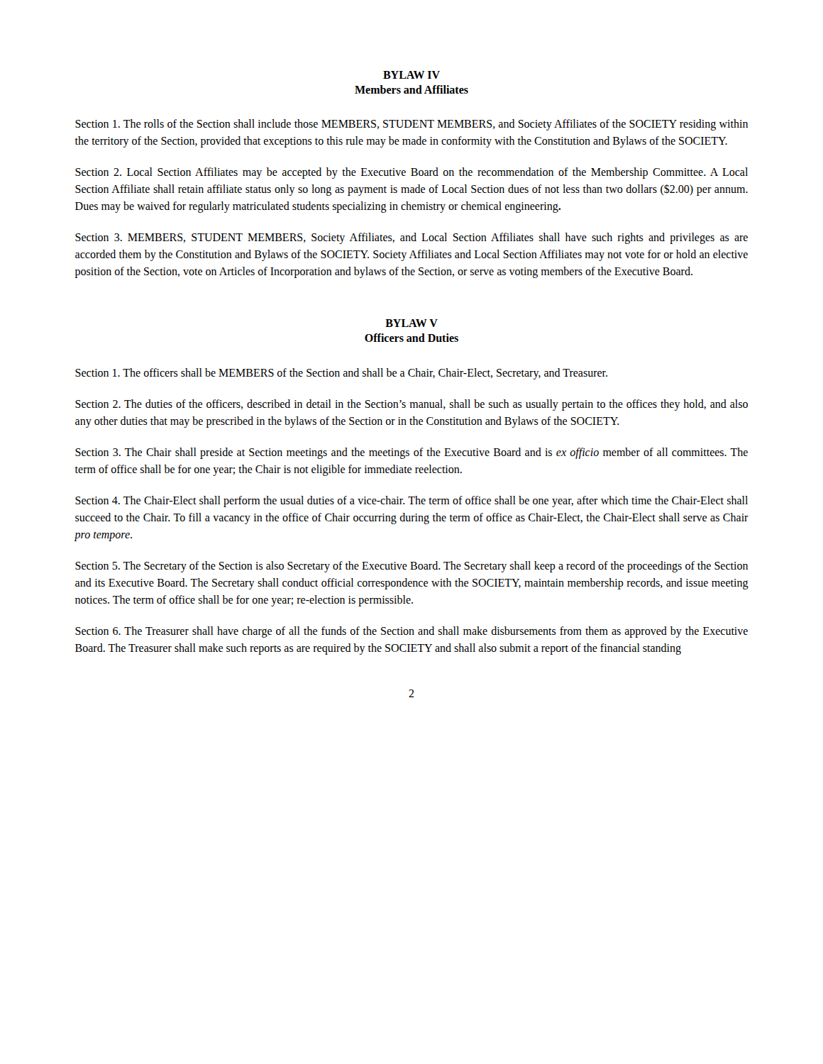BYLAW IV
Members and Affiliates
Section 1. The rolls of the Section shall include those MEMBERS, STUDENT MEMBERS, and Society Affiliates of the SOCIETY residing within the territory of the Section, provided that exceptions to this rule may be made in conformity with the Constitution and Bylaws of the SOCIETY.
Section 2. Local Section Affiliates may be accepted by the Executive Board on the recommendation of the Membership Committee. A Local Section Affiliate shall retain affiliate status only so long as payment is made of Local Section dues of not less than two dollars ($2.00) per annum. Dues may be waived for regularly matriculated students specializing in chemistry or chemical engineering.
Section 3. MEMBERS, STUDENT MEMBERS, Society Affiliates, and Local Section Affiliates shall have such rights and privileges as are accorded them by the Constitution and Bylaws of the SOCIETY. Society Affiliates and Local Section Affiliates may not vote for or hold an elective position of the Section, vote on Articles of Incorporation and bylaws of the Section, or serve as voting members of the Executive Board.
BYLAW V
Officers and Duties
Section 1. The officers shall be MEMBERS of the Section and shall be a Chair, Chair-Elect, Secretary, and Treasurer.
Section 2. The duties of the officers, described in detail in the Section’s manual, shall be such as usually pertain to the offices they hold, and also any other duties that may be prescribed in the bylaws of the Section or in the Constitution and Bylaws of the SOCIETY.
Section 3. The Chair shall preside at Section meetings and the meetings of the Executive Board and is ex officio member of all committees. The term of office shall be for one year; the Chair is not eligible for immediate reelection.
Section 4. The Chair-Elect shall perform the usual duties of a vice-chair. The term of office shall be one year, after which time the Chair-Elect shall succeed to the Chair. To fill a vacancy in the office of Chair occurring during the term of office as Chair-Elect, the Chair-Elect shall serve as Chair pro tempore.
Section 5. The Secretary of the Section is also Secretary of the Executive Board. The Secretary shall keep a record of the proceedings of the Section and its Executive Board. The Secretary shall conduct official correspondence with the SOCIETY, maintain membership records, and issue meeting notices. The term of office shall be for one year; re-election is permissible.
Section 6. The Treasurer shall have charge of all the funds of the Section and shall make disbursements from them as approved by the Executive Board. The Treasurer shall make such reports as are required by the SOCIETY and shall also submit a report of the financial standing
2